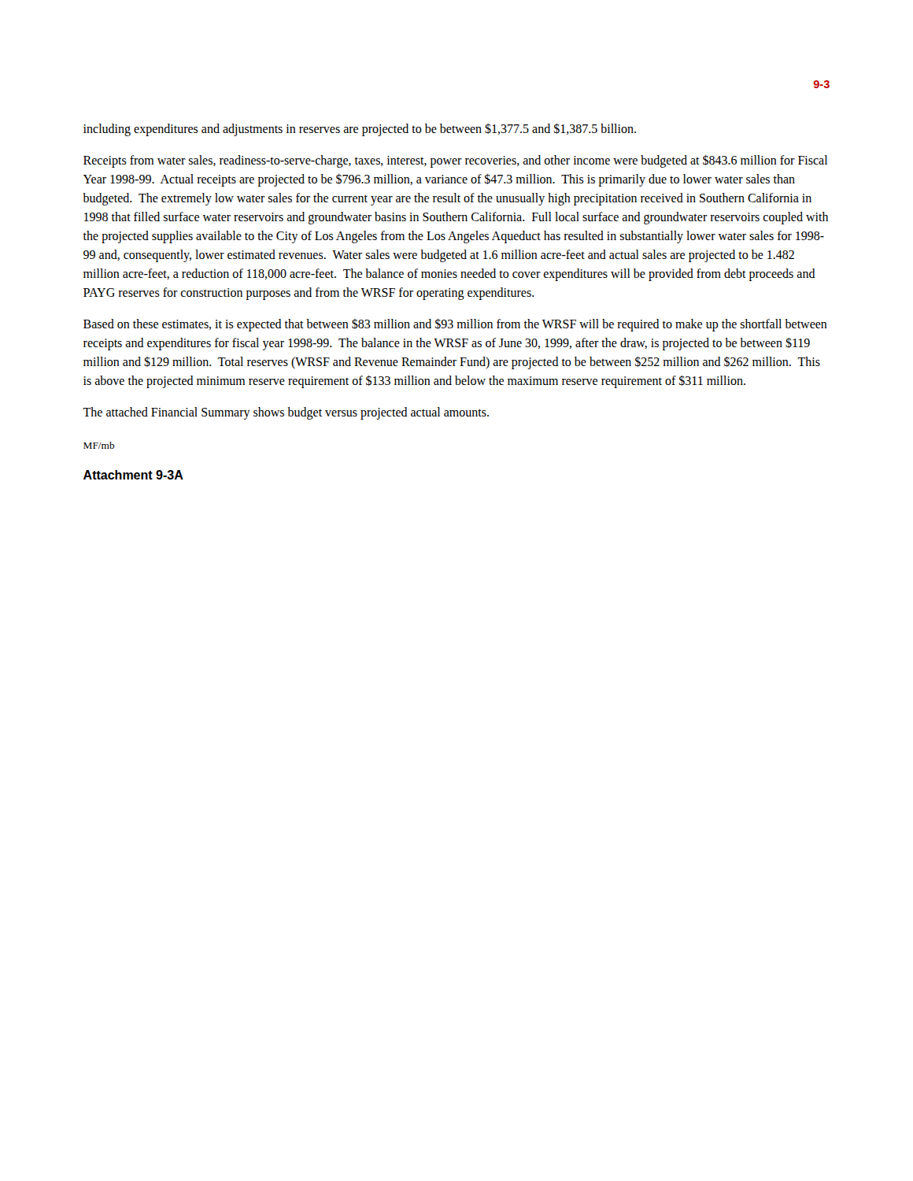9-3
including expenditures and adjustments in reserves are projected to be between $1,377.5 and $1,387.5 billion.
Receipts from water sales, readiness-to-serve-charge, taxes, interest, power recoveries, and other income were budgeted at $843.6 million for Fiscal Year 1998-99. Actual receipts are projected to be $796.3 million, a variance of $47.3 million. This is primarily due to lower water sales than budgeted. The extremely low water sales for the current year are the result of the unusually high precipitation received in Southern California in 1998 that filled surface water reservoirs and groundwater basins in Southern California. Full local surface and groundwater reservoirs coupled with the projected supplies available to the City of Los Angeles from the Los Angeles Aqueduct has resulted in substantially lower water sales for 1998-99 and, consequently, lower estimated revenues. Water sales were budgeted at 1.6 million acre-feet and actual sales are projected to be 1.482 million acre-feet, a reduction of 118,000 acre-feet. The balance of monies needed to cover expenditures will be provided from debt proceeds and PAYG reserves for construction purposes and from the WRSF for operating expenditures.
Based on these estimates, it is expected that between $83 million and $93 million from the WRSF will be required to make up the shortfall between receipts and expenditures for fiscal year 1998-99. The balance in the WRSF as of June 30, 1999, after the draw, is projected to be between $119 million and $129 million. Total reserves (WRSF and Revenue Remainder Fund) are projected to be between $252 million and $262 million. This is above the projected minimum reserve requirement of $133 million and below the maximum reserve requirement of $311 million.
The attached Financial Summary shows budget versus projected actual amounts.
MF/mb
Attachment 9-3A